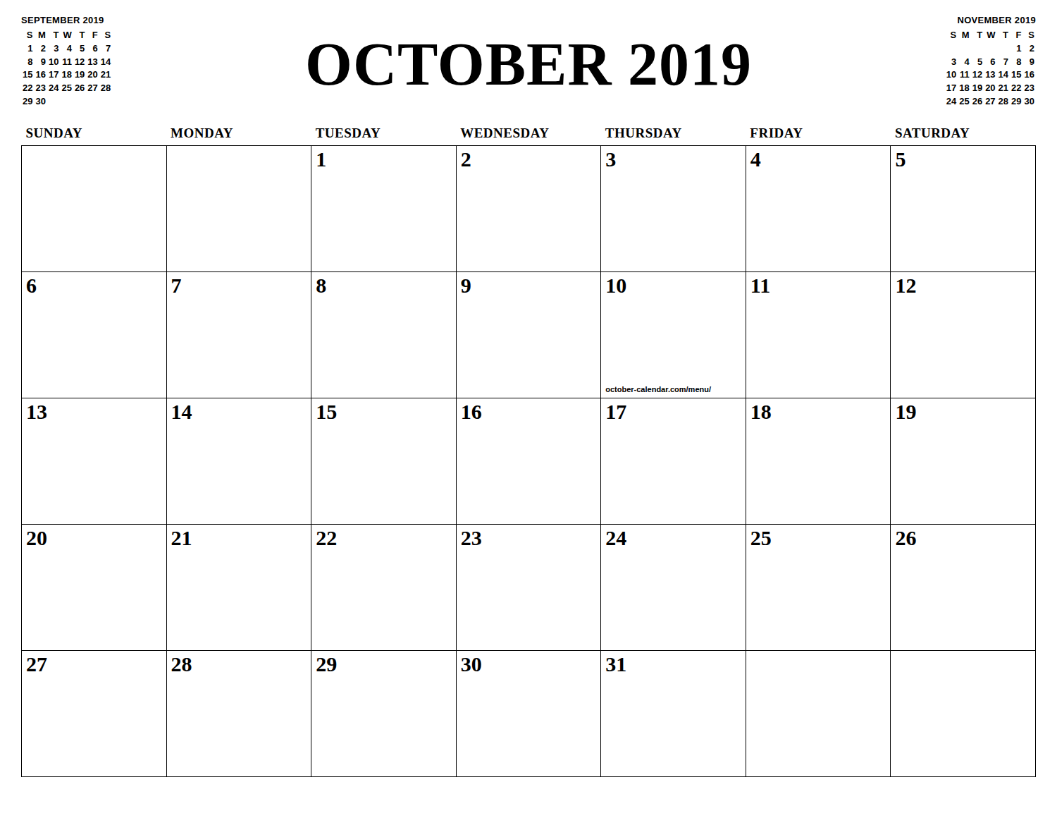SEPTEMBER 2019
| S | M | T | W | T | F | S |
| 1 | 2 | 3 | 4 | 5 | 6 | 7 |
| 8 | 9 | 10 | 11 | 12 | 13 | 14 |
| 15 | 16 | 17 | 18 | 19 | 20 | 21 |
| 22 | 23 | 24 | 25 | 26 | 27 | 28 |
| 29 | 30 | | | | | |
OCTOBER 2019
NOVEMBER 2019
| S | M | T | W | T | F | S |
| | | | | | 1 | 2 |
| 3 | 4 | 5 | 6 | 7 | 8 | 9 |
| 10 | 11 | 12 | 13 | 14 | 15 | 16 |
| 17 | 18 | 19 | 20 | 21 | 22 | 23 |
| 24 | 25 | 26 | 27 | 28 | 29 | 30 |
| SUNDAY | MONDAY | TUESDAY | WEDNESDAY | THURSDAY | FRIDAY | SATURDAY |
| --- | --- | --- | --- | --- | --- | --- |
| | | 1 | 2 | 3 | 4 | 5 |
| 6 | 7 | 8 | 9 | 10 october-calendar.com/menu/ | 11 | 12 |
| 13 | 14 | 15 | 16 | 17 | 18 | 19 |
| 20 | 21 | 22 | 23 | 24 | 25 | 26 |
| 27 | 28 | 29 | 30 | 31 | | |